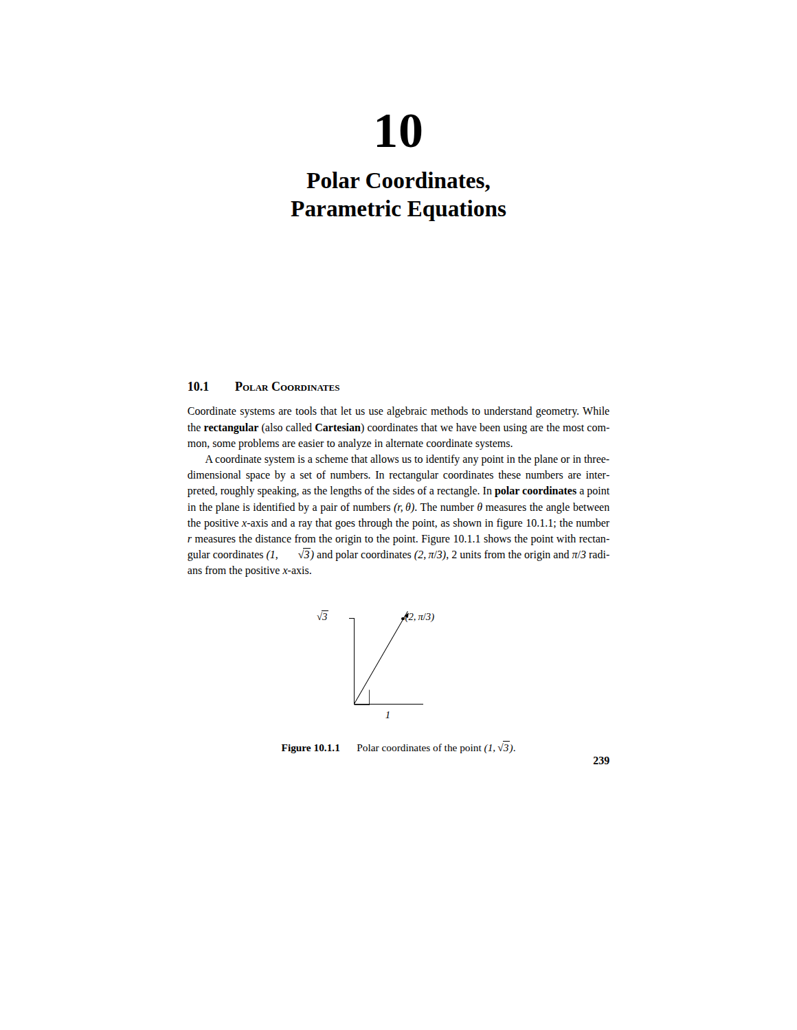10
Polar Coordinates,
Parametric Equations
10.1 Polar Coordinates
Coordinate systems are tools that let us use algebraic methods to understand geometry. While the rectangular (also called Cartesian) coordinates that we have been using are the most common, some problems are easier to analyze in alternate coordinate systems.
A coordinate system is a scheme that allows us to identify any point in the plane or in three-dimensional space by a set of numbers. In rectangular coordinates these numbers are interpreted, roughly speaking, as the lengths of the sides of a rectangle. In polar coordinates a point in the plane is identified by a pair of numbers (r, θ). The number θ measures the angle between the positive x-axis and a ray that goes through the point, as shown in figure 10.1.1; the number r measures the distance from the origin to the point. Figure 10.1.1 shows the point with rectangular coordinates (1, √3) and polar coordinates (2, π/3), 2 units from the origin and π/3 radians from the positive x-axis.
√3 (2, π/3) 1
Figure 10.1.1 Polar coordinates of the point (1, √3).
239